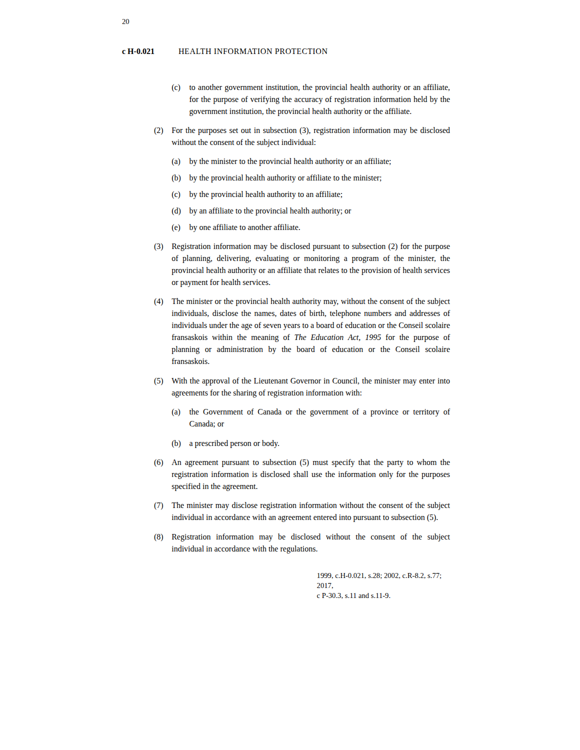20
c H-0.021 HEALTH INFORMATION PROTECTION
(c) to another government institution, the provincial health authority or an affiliate, for the purpose of verifying the accuracy of registration information held by the government institution, the provincial health authority or the affiliate.
(2) For the purposes set out in subsection (3), registration information may be disclosed without the consent of the subject individual:
(a) by the minister to the provincial health authority or an affiliate;
(b) by the provincial health authority or affiliate to the minister;
(c) by the provincial health authority to an affiliate;
(d) by an affiliate to the provincial health authority; or
(e) by one affiliate to another affiliate.
(3) Registration information may be disclosed pursuant to subsection (2) for the purpose of planning, delivering, evaluating or monitoring a program of the minister, the provincial health authority or an affiliate that relates to the provision of health services or payment for health services.
(4) The minister or the provincial health authority may, without the consent of the subject individuals, disclose the names, dates of birth, telephone numbers and addresses of individuals under the age of seven years to a board of education or the Conseil scolaire fransaskois within the meaning of The Education Act, 1995 for the purpose of planning or administration by the board of education or the Conseil scolaire fransaskois.
(5) With the approval of the Lieutenant Governor in Council, the minister may enter into agreements for the sharing of registration information with:
(a) the Government of Canada or the government of a province or territory of Canada; or
(b) a prescribed person or body.
(6) An agreement pursuant to subsection (5) must specify that the party to whom the registration information is disclosed shall use the information only for the purposes specified in the agreement.
(7) The minister may disclose registration information without the consent of the subject individual in accordance with an agreement entered into pursuant to subsection (5).
(8) Registration information may be disclosed without the consent of the subject individual in accordance with the regulations.
1999, c.H-0.021, s.28; 2002, c.R-8.2, s.77; 2017,
c P-30.3, s.11 and s.11-9.